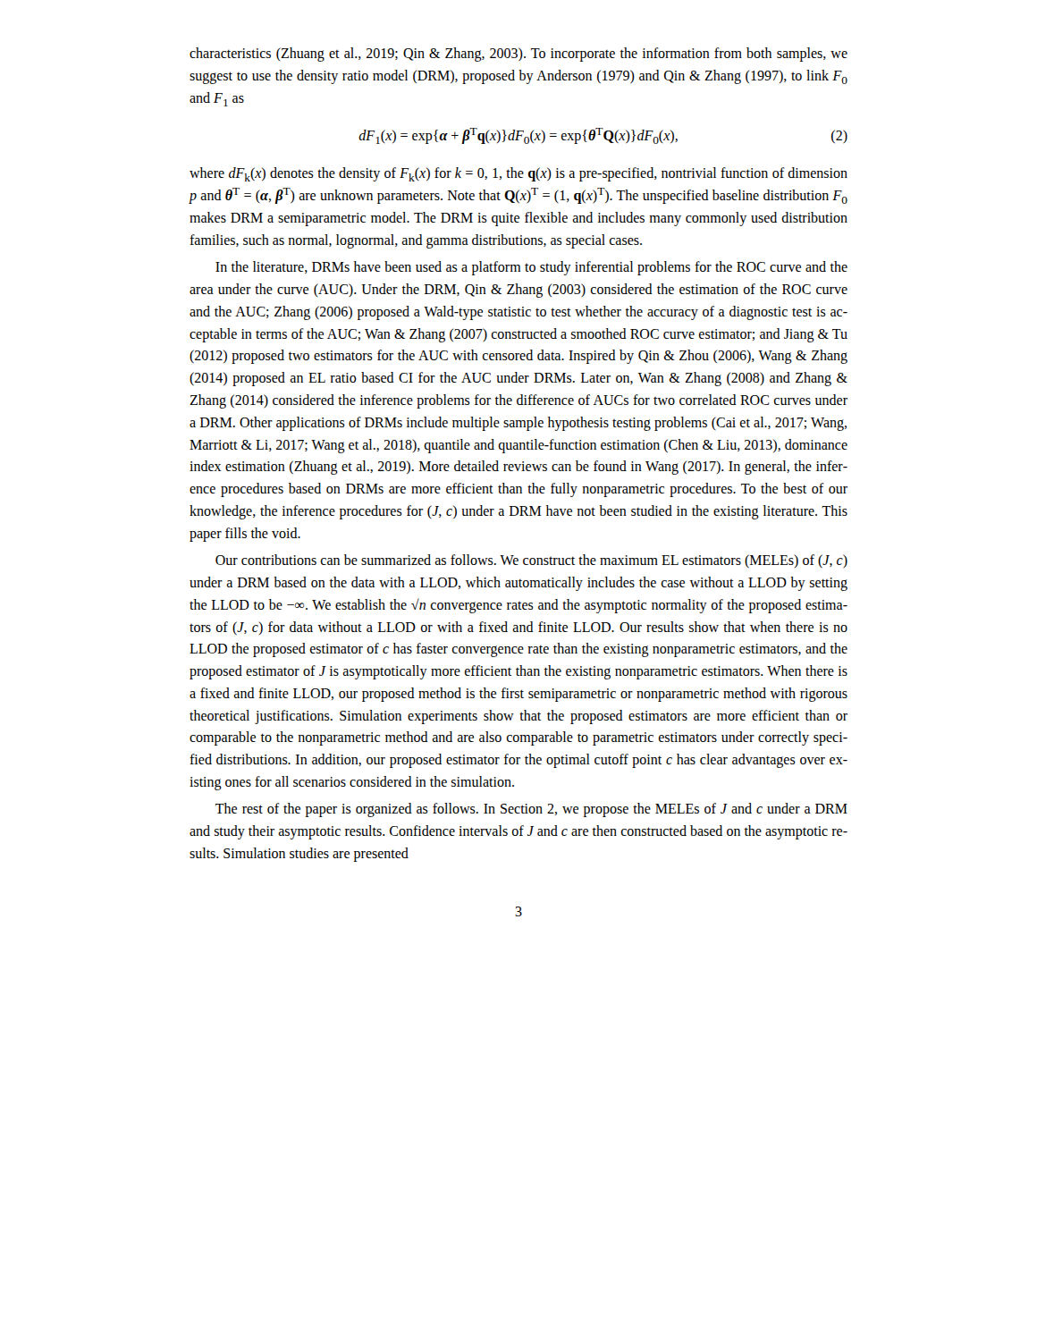characteristics (Zhuang et al., 2019; Qin & Zhang, 2003). To incorporate the information from both samples, we suggest to use the density ratio model (DRM), proposed by Anderson (1979) and Qin & Zhang (1997), to link F0 and F1 as
dF1(x) = exp{α + βTq(x)}dF0(x) = exp{θTQ(x)}dF0(x), (2)
where dFk(x) denotes the density of Fk(x) for k = 0, 1, the q(x) is a pre-specified, nontrivial function of dimension p and θT = (α, βT) are unknown parameters. Note that Q(x)T = (1, q(x)T). The unspecified baseline distribution F0 makes DRM a semiparametric model. The DRM is quite flexible and includes many commonly used distribution families, such as normal, lognormal, and gamma distributions, as special cases.
In the literature, DRMs have been used as a platform to study inferential problems for the ROC curve and the area under the curve (AUC). Under the DRM, Qin & Zhang (2003) considered the estimation of the ROC curve and the AUC; Zhang (2006) proposed a Wald-type statistic to test whether the accuracy of a diagnostic test is acceptable in terms of the AUC; Wan & Zhang (2007) constructed a smoothed ROC curve estimator; and Jiang & Tu (2012) proposed two estimators for the AUC with censored data. Inspired by Qin & Zhou (2006), Wang & Zhang (2014) proposed an EL ratio based CI for the AUC under DRMs. Later on, Wan & Zhang (2008) and Zhang & Zhang (2014) considered the inference problems for the difference of AUCs for two correlated ROC curves under a DRM. Other applications of DRMs include multiple sample hypothesis testing problems (Cai et al., 2017; Wang, Marriott & Li, 2017; Wang et al., 2018), quantile and quantile-function estimation (Chen & Liu, 2013), dominance index estimation (Zhuang et al., 2019). More detailed reviews can be found in Wang (2017). In general, the inference procedures based on DRMs are more efficient than the fully nonparametric procedures. To the best of our knowledge, the inference procedures for (J, c) under a DRM have not been studied in the existing literature. This paper fills the void.
Our contributions can be summarized as follows. We construct the maximum EL estimators (MELEs) of (J, c) under a DRM based on the data with a LLOD, which automatically includes the case without a LLOD by setting the LLOD to be −∞. We establish the √n convergence rates and the asymptotic normality of the proposed estimators of (J, c) for data without a LLOD or with a fixed and finite LLOD. Our results show that when there is no LLOD the proposed estimator of c has faster convergence rate than the existing nonparametric estimators, and the proposed estimator of J is asymptotically more efficient than the existing nonparametric estimators. When there is a fixed and finite LLOD, our proposed method is the first semiparametric or nonparametric method with rigorous theoretical justifications. Simulation experiments show that the proposed estimators are more efficient than or comparable to the nonparametric method and are also comparable to parametric estimators under correctly specified distributions. In addition, our proposed estimator for the optimal cutoff point c has clear advantages over existing ones for all scenarios considered in the simulation.
The rest of the paper is organized as follows. In Section 2, we propose the MELEs of J and c under a DRM and study their asymptotic results. Confidence intervals of J and c are then constructed based on the asymptotic results. Simulation studies are presented
3